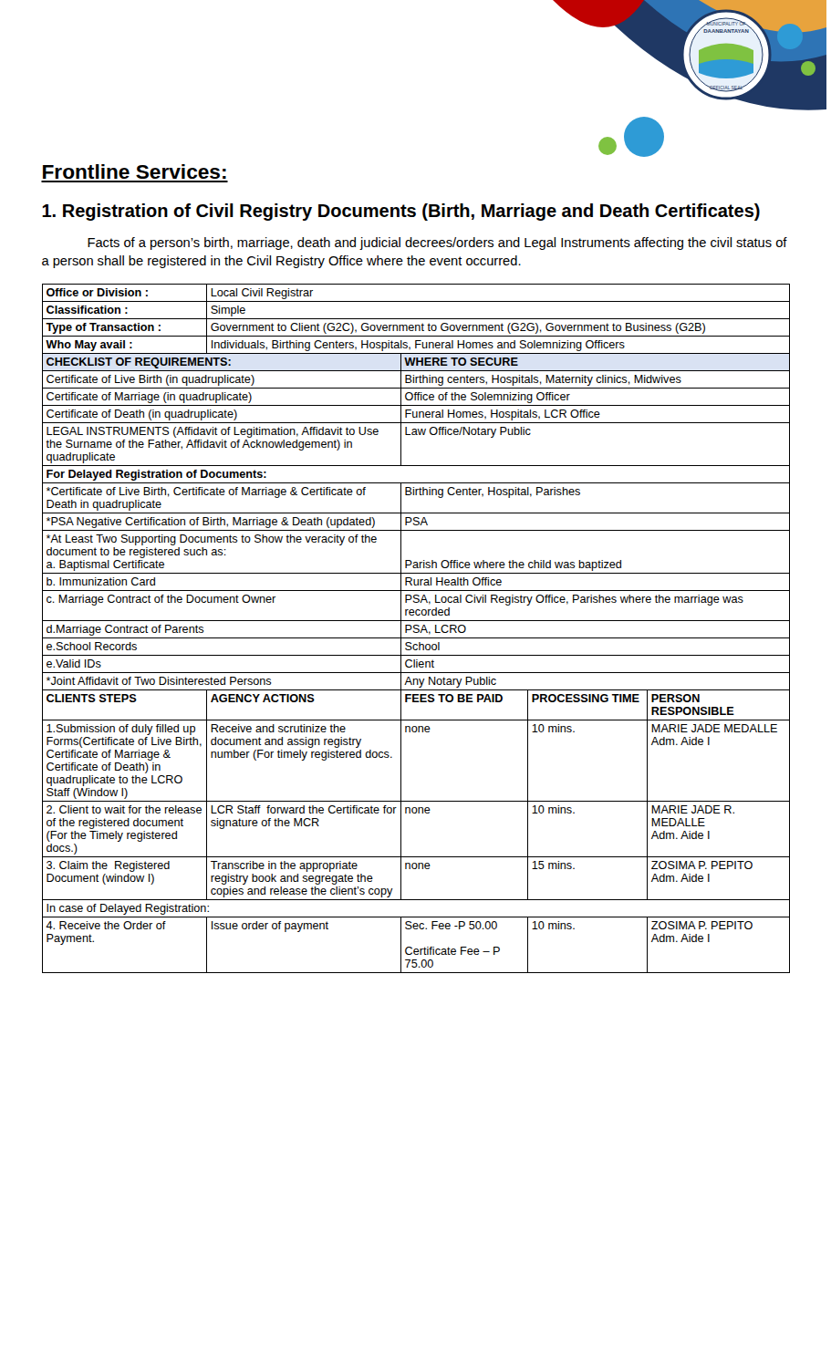MUNICIPALITY OF DAANBANTAYAN OFFICIAL SEAL
Frontline Services:
1. Registration of Civil Registry Documents (Birth, Marriage and Death Certificates)
Facts of a person’s birth, marriage, death and judicial decrees/orders and Legal Instruments affecting the civil status of a person shall be registered in the Civil Registry Office where the event occurred.
| Office or Division : | Local Civil Registrar |
| Classification : | Simple |
| Type of Transaction : | Government to Client (G2C), Government to Government (G2G), Government to Business (G2B) |
| Who May avail : | Individuals, Birthing Centers, Hospitals, Funeral Homes and Solemnizing Officers |
| CHECKLIST OF REQUIREMENTS: | WHERE TO SECURE |
| Certificate of Live Birth (in quadruplicate) | Birthing centers, Hospitals, Maternity clinics, Midwives |
| Certificate of Marriage (in quadruplicate) | Office of the Solemnizing Officer |
| Certificate of Death (in quadruplicate) | Funeral Homes, Hospitals, LCR Office |
| LEGAL INSTRUMENTS (Affidavit of Legitimation, Affidavit to Use the Surname of the Father, Affidavit of Acknowledgement) in quadruplicate | Law Office/Notary Public |
| For Delayed Registration of Documents: |
| *Certificate of Live Birth, Certificate of Marriage & Certificate of Death in quadruplicate | Birthing Center, Hospital, Parishes |
| *PSA Negative Certification of Birth, Marriage & Death (updated) | PSA |
| *At Least Two Supporting Documents to Show the veracity of the document to be registered such as: a. Baptismal Certificate | Parish Office where the child was baptized |
| b. Immunization Card | Rural Health Office |
| c. Marriage Contract of the Document Owner | PSA, Local Civil Registry Office, Parishes where the marriage was recorded |
| d.Marriage Contract of Parents | PSA, LCRO |
| e.School Records | School |
| e.Valid IDs | Client |
| *Joint Affidavit of Two Disinterested Persons | Any Notary Public |
| CLIENTS STEPS | AGENCY ACTIONS | FEES TO BE PAID | PROCESSING TIME | PERSON RESPONSIBLE |
| 1.Submission of duly filled up Forms(Certificate of Live Birth, Certificate of Marriage & Certificate of Death) in quadruplicate to the LCRO Staff (Window I) | Receive and scrutinize the document and assign registry number (For timely registered docs. | none | 10 mins. | MARIE JADE MEDALLE Adm. Aide I |
| 2. Client to wait for the release of the registered document (For the Timely registered docs.) | LCR Staff forward the Certificate for signature of the MCR | none | 10 mins. | MARIE JADE R. MEDALLE Adm. Aide I |
| 3. Claim the Registered Document (window I) | Transcribe in the appropriate registry book and segregate the copies and release the client’s copy | none | 15 mins. | ZOSIMA P. PEPITO Adm. Aide I |
| In case of Delayed Registration: |
| 4. Receive the Order of Payment. | Issue order of payment | Sec. Fee -P 50.00 Certificate Fee – P 75.00 | 10 mins. | ZOSIMA P. PEPITO Adm. Aide I |